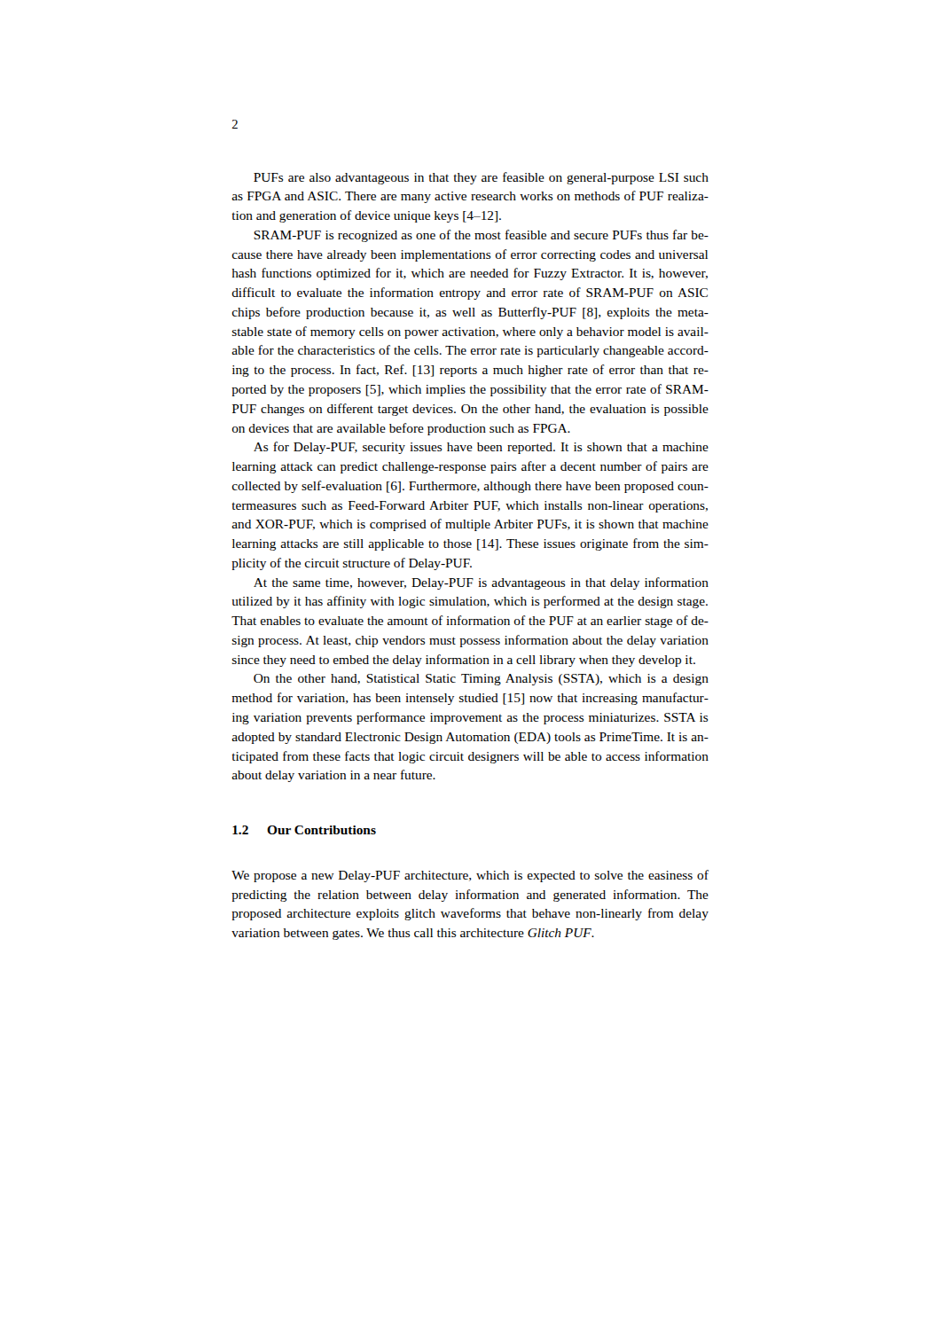2
PUFs are also advantageous in that they are feasible on general-purpose LSI such as FPGA and ASIC. There are many active research works on methods of PUF realization and generation of device unique keys [4–12].
SRAM-PUF is recognized as one of the most feasible and secure PUFs thus far because there have already been implementations of error correcting codes and universal hash functions optimized for it, which are needed for Fuzzy Extractor. It is, however, difficult to evaluate the information entropy and error rate of SRAM-PUF on ASIC chips before production because it, as well as Butterfly-PUF [8], exploits the metastable state of memory cells on power activation, where only a behavior model is available for the characteristics of the cells. The error rate is particularly changeable according to the process. In fact, Ref. [13] reports a much higher rate of error than that reported by the proposers [5], which implies the possibility that the error rate of SRAM-PUF changes on different target devices. On the other hand, the evaluation is possible on devices that are available before production such as FPGA.
As for Delay-PUF, security issues have been reported. It is shown that a machine learning attack can predict challenge-response pairs after a decent number of pairs are collected by self-evaluation [6]. Furthermore, although there have been proposed countermeasures such as Feed-Forward Arbiter PUF, which installs non-linear operations, and XOR-PUF, which is comprised of multiple Arbiter PUFs, it is shown that machine learning attacks are still applicable to those [14]. These issues originate from the simplicity of the circuit structure of Delay-PUF.
At the same time, however, Delay-PUF is advantageous in that delay information utilized by it has affinity with logic simulation, which is performed at the design stage. That enables to evaluate the amount of information of the PUF at an earlier stage of design process. At least, chip vendors must possess information about the delay variation since they need to embed the delay information in a cell library when they develop it.
On the other hand, Statistical Static Timing Analysis (SSTA), which is a design method for variation, has been intensely studied [15] now that increasing manufacturing variation prevents performance improvement as the process miniaturizes. SSTA is adopted by standard Electronic Design Automation (EDA) tools as PrimeTime. It is anticipated from these facts that logic circuit designers will be able to access information about delay variation in a near future.
1.2 Our Contributions
We propose a new Delay-PUF architecture, which is expected to solve the easiness of predicting the relation between delay information and generated information. The proposed architecture exploits glitch waveforms that behave non-linearly from delay variation between gates. We thus call this architecture Glitch PUF.